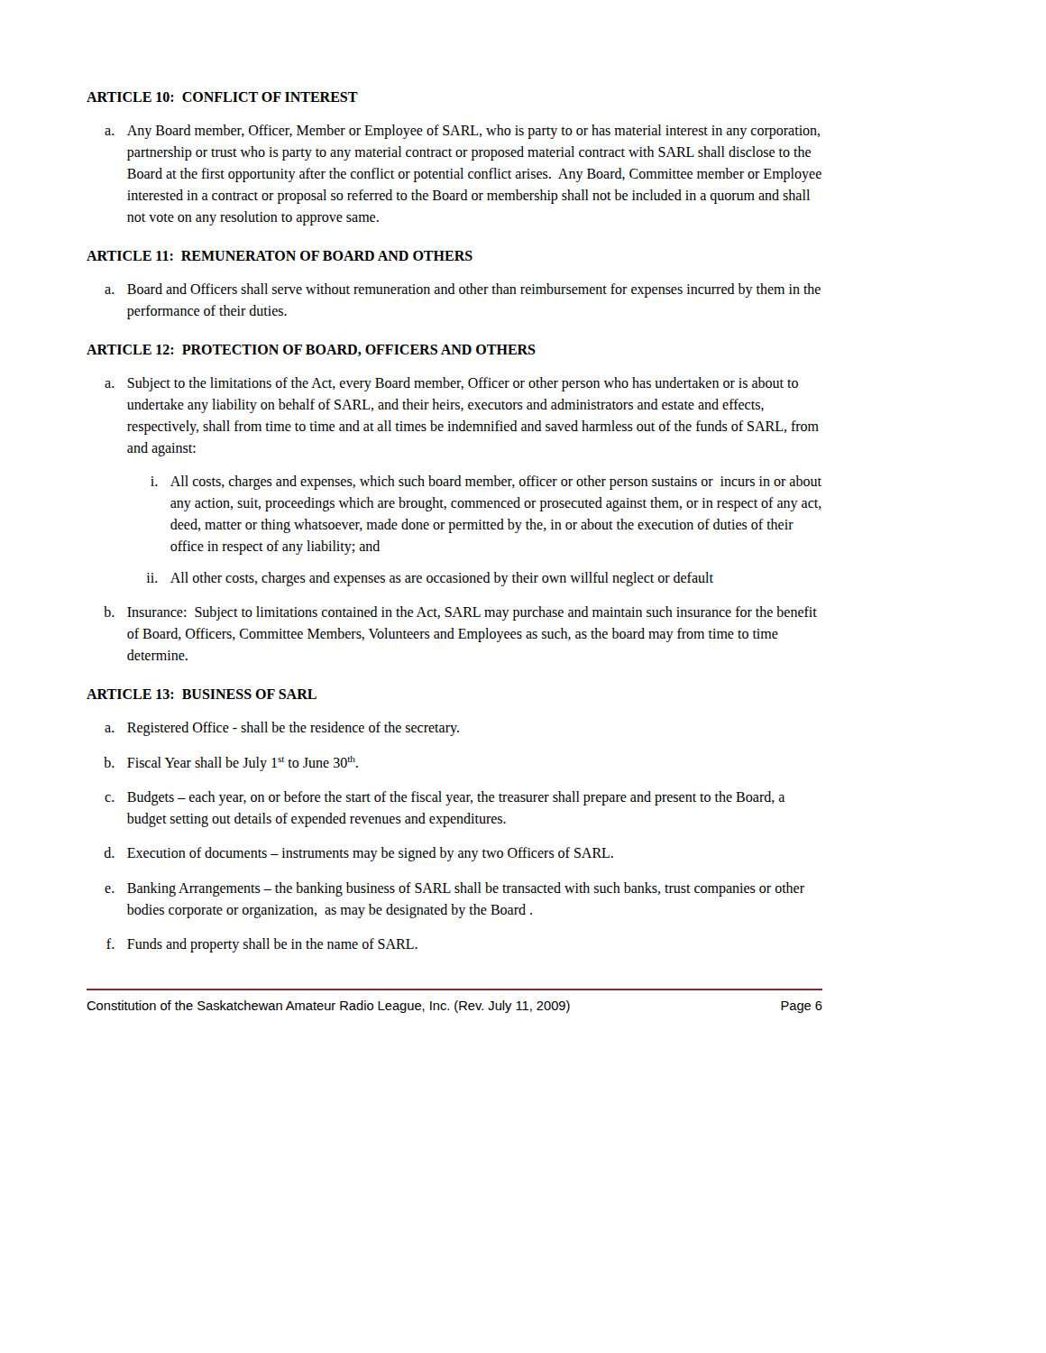Article 10: Conflict of Interest
Any Board member, Officer, Member or Employee of SARL, who is party to or has material interest in any corporation, partnership or trust who is party to any material contract or proposed material contract with SARL shall disclose to the Board at the first opportunity after the conflict or potential conflict arises. Any Board, Committee member or Employee interested in a contract or proposal so referred to the Board or membership shall not be included in a quorum and shall not vote on any resolution to approve same.
Article 11: Remuneraton of Board and Others
Board and Officers shall serve without remuneration and other than reimbursement for expenses incurred by them in the performance of their duties.
Article 12: Protection of Board, Officers and Others
Subject to the limitations of the Act, every Board member, Officer or other person who has undertaken or is about to undertake any liability on behalf of SARL, and their heirs, executors and administrators and estate and effects, respectively, shall from time to time and at all times be indemnified and saved harmless out of the funds of SARL, from and against:
All costs, charges and expenses, which such board member, officer or other person sustains or incurs in or about any action, suit, proceedings which are brought, commenced or prosecuted against them, or in respect of any act, deed, matter or thing whatsoever, made done or permitted by the, in or about the execution of duties of their office in respect of any liability; and
All other costs, charges and expenses as are occasioned by their own willful neglect or default
Insurance: Subject to limitations contained in the Act, SARL may purchase and maintain such insurance for the benefit of Board, Officers, Committee Members, Volunteers and Employees as such, as the board may from time to time determine.
Article 13: Business of SARL
Registered Office - shall be the residence of the secretary.
Fiscal Year shall be July 1st to June 30th.
Budgets – each year, on or before the start of the fiscal year, the treasurer shall prepare and present to the Board, a budget setting out details of expended revenues and expenditures.
Execution of documents – instruments may be signed by any two Officers of SARL.
Banking Arrangements – the banking business of SARL shall be transacted with such banks, trust companies or other bodies corporate or organization, as may be designated by the Board .
Funds and property shall be in the name of SARL.
Constitution of the Saskatchewan Amateur Radio League, Inc. (Rev. July 11, 2009) Page 6